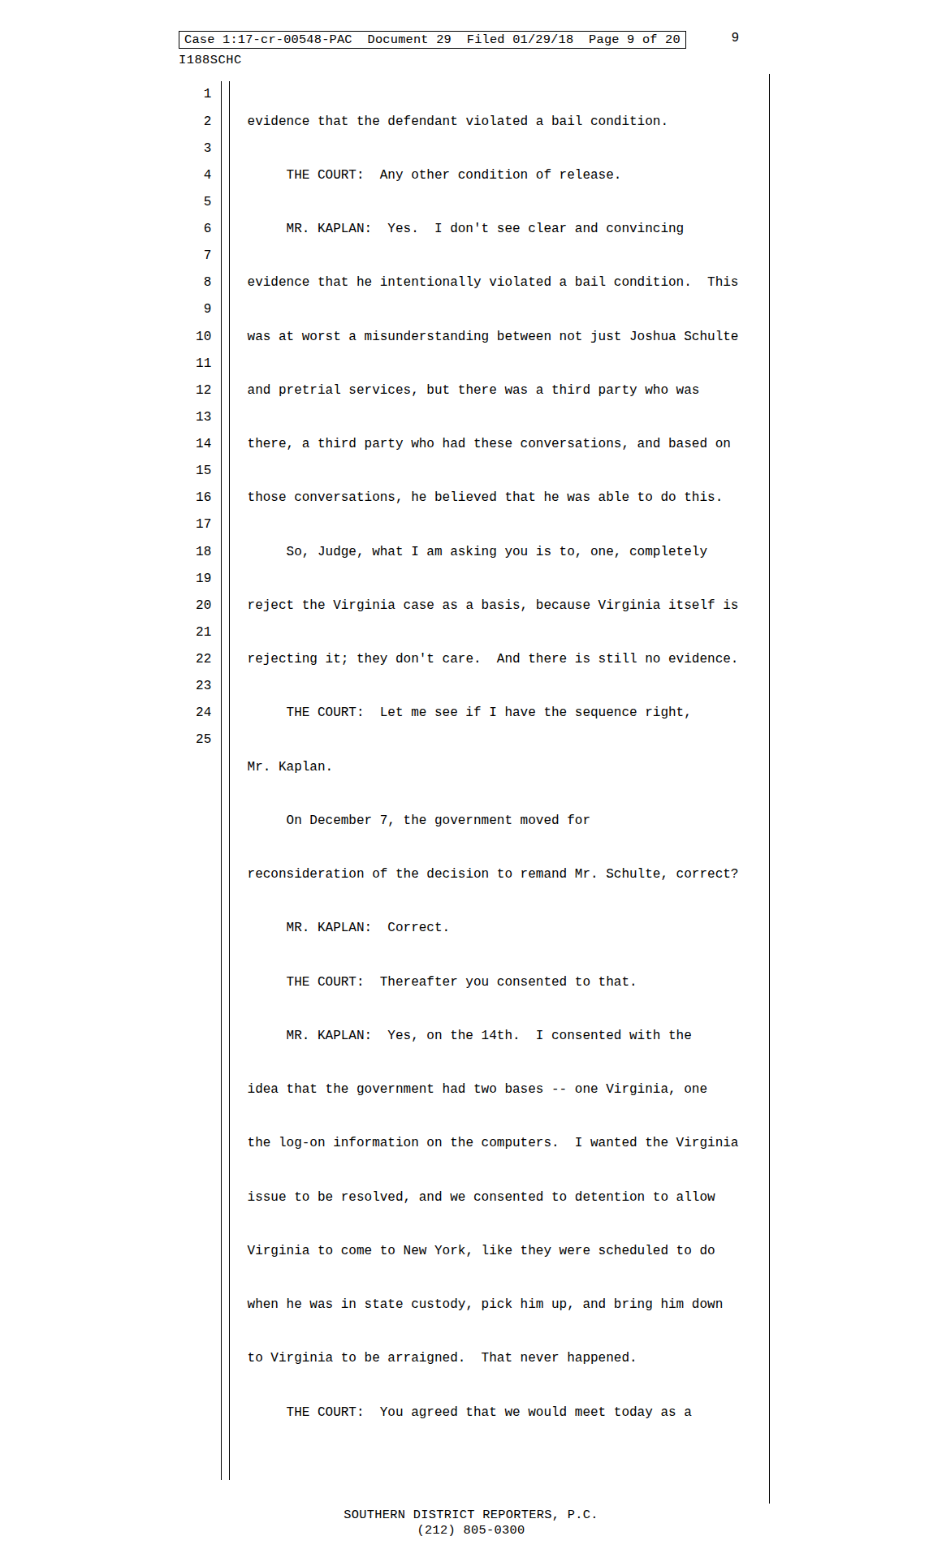Case 1:17-cr-00548-PAC Document 29 Filed 01/29/18 Page 9 of 20
9
I188SCHC
1
2
3
4
5
6
7
8
9
10
11
12
13
14
15
16
17
18
19
20
21
22
23
24
25
evidence that the defendant violated a bail condition.
THE COURT: Any other condition of release.
MR. KAPLAN: Yes. I don't see clear and convincing
evidence that he intentionally violated a bail condition. This
was at worst a misunderstanding between not just Joshua Schulte
and pretrial services, but there was a third party who was
there, a third party who had these conversations, and based on
those conversations, he believed that he was able to do this.
So, Judge, what I am asking you is to, one, completely
reject the Virginia case as a basis, because Virginia itself is
rejecting it; they don't care. And there is still no evidence.
THE COURT: Let me see if I have the sequence right,
Mr. Kaplan.
On December 7, the government moved for
reconsideration of the decision to remand Mr. Schulte, correct?
MR. KAPLAN: Correct.
THE COURT: Thereafter you consented to that.
MR. KAPLAN: Yes, on the 14th. I consented with the
idea that the government had two bases -- one Virginia, one
the log-on information on the computers. I wanted the Virginia
issue to be resolved, and we consented to detention to allow
Virginia to come to New York, like they were scheduled to do
when he was in state custody, pick him up, and bring him down
to Virginia to be arraigned. That never happened.
THE COURT: You agreed that we would meet today as a
SOUTHERN DISTRICT REPORTERS, P.C.
(212) 805-0300